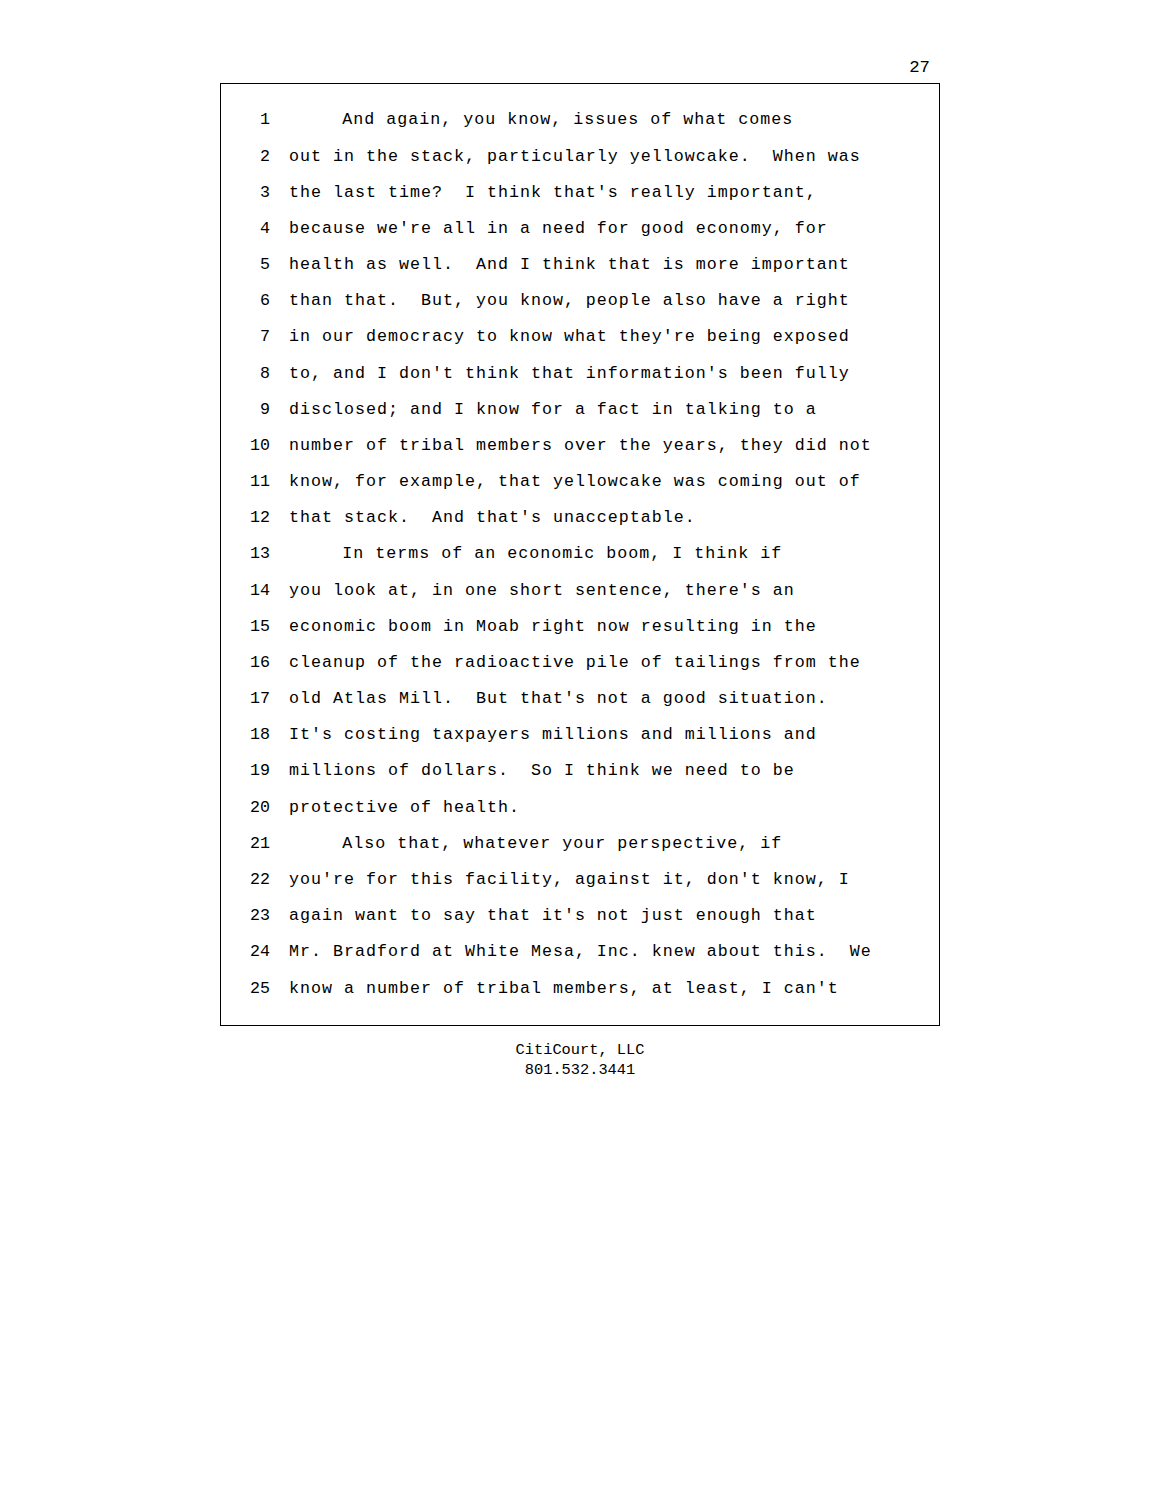27
| 1 | And again, you know, issues of what comes |
| 2 | out in the stack, particularly yellowcake. When was |
| 3 | the last time? I think that's really important, |
| 4 | because we're all in a need for good economy, for |
| 5 | health as well. And I think that is more important |
| 6 | than that. But, you know, people also have a right |
| 7 | in our democracy to know what they're being exposed |
| 8 | to, and I don't think that information's been fully |
| 9 | disclosed; and I know for a fact in talking to a |
| 10 | number of tribal members over the years, they did not |
| 11 | know, for example, that yellowcake was coming out of |
| 12 | that stack. And that's unacceptable. |
| 13 | In terms of an economic boom, I think if |
| 14 | you look at, in one short sentence, there's an |
| 15 | economic boom in Moab right now resulting in the |
| 16 | cleanup of the radioactive pile of tailings from the |
| 17 | old Atlas Mill. But that's not a good situation. |
| 18 | It's costing taxpayers millions and millions and |
| 19 | millions of dollars. So I think we need to be |
| 20 | protective of health. |
| 21 | Also that, whatever your perspective, if |
| 22 | you're for this facility, against it, don't know, I |
| 23 | again want to say that it's not just enough that |
| 24 | Mr. Bradford at White Mesa, Inc. knew about this. We |
| 25 | know a number of tribal members, at least, I can't |
CitiCourt, LLC
801.532.3441